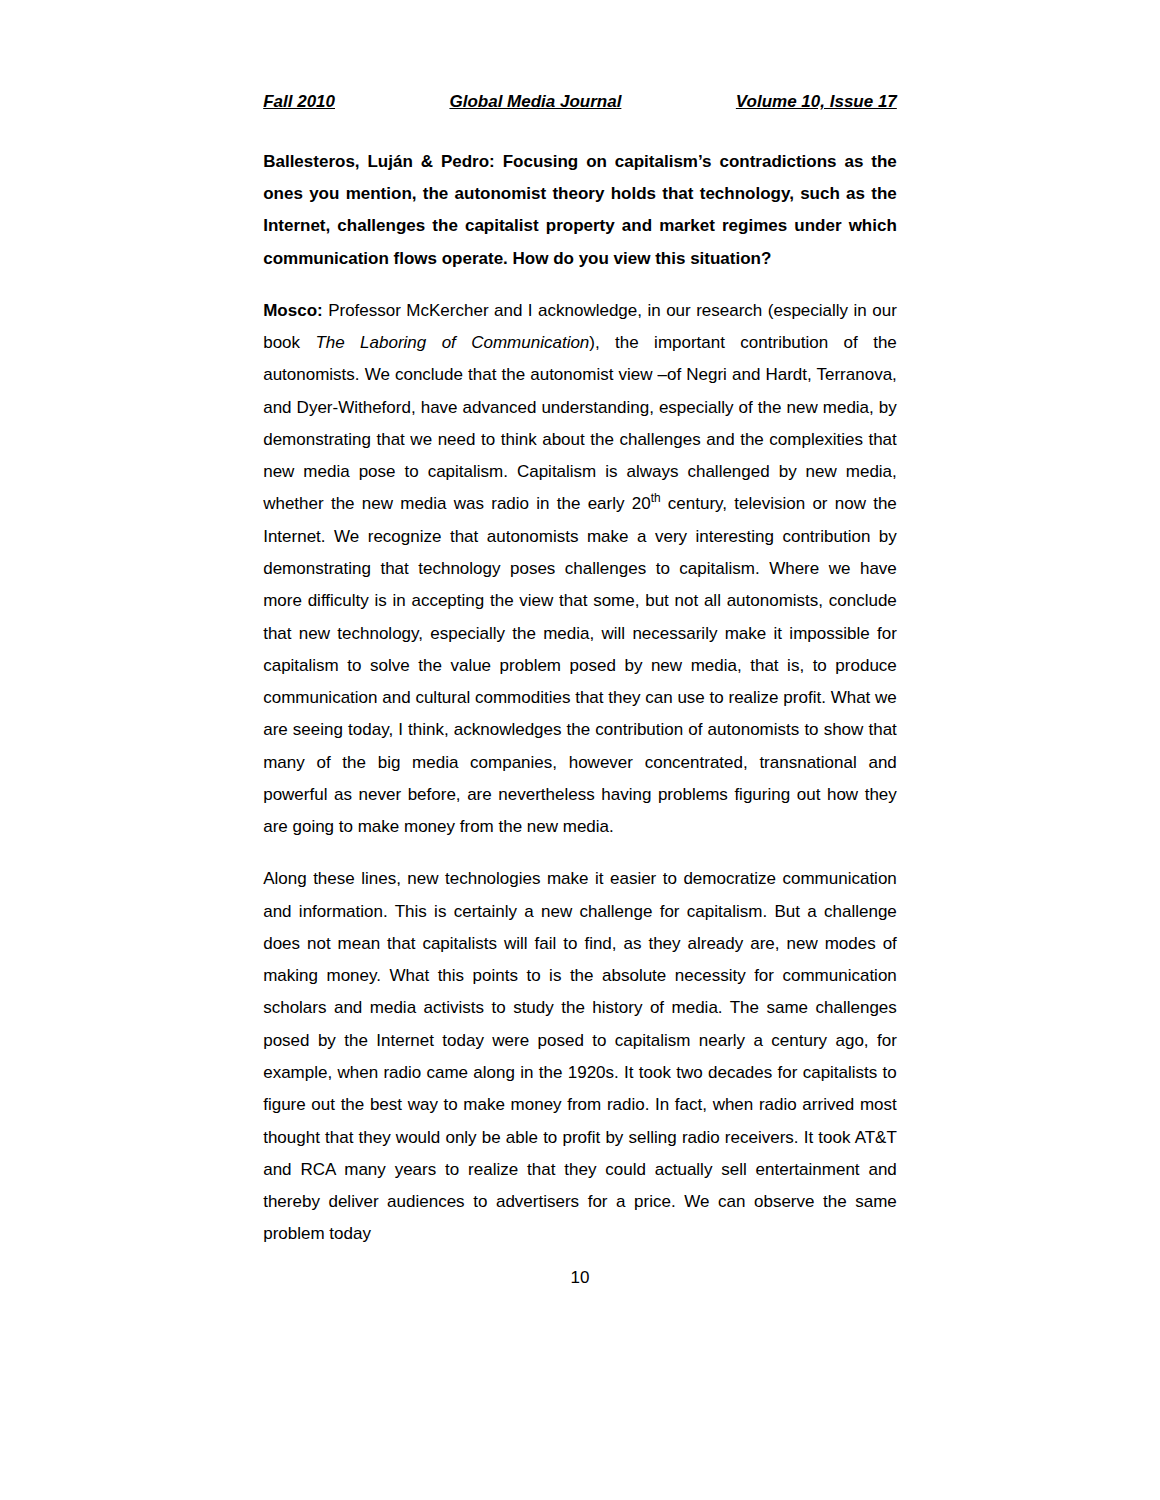Fall 2010 Global Media Journal Volume 10, Issue 17
Ballesteros, Luján & Pedro: Focusing on capitalism’s contradictions as the ones you mention, the autonomist theory holds that technology, such as the Internet, challenges the capitalist property and market regimes under which communication flows operate. How do you view this situation?
Mosco: Professor McKercher and I acknowledge, in our research (especially in our book The Laboring of Communication), the important contribution of the autonomists. We conclude that the autonomist view –of Negri and Hardt, Terranova, and Dyer-Witheford, have advanced understanding, especially of the new media, by demonstrating that we need to think about the challenges and the complexities that new media pose to capitalism. Capitalism is always challenged by new media, whether the new media was radio in the early 20th century, television or now the Internet. We recognize that autonomists make a very interesting contribution by demonstrating that technology poses challenges to capitalism. Where we have more difficulty is in accepting the view that some, but not all autonomists, conclude that new technology, especially the media, will necessarily make it impossible for capitalism to solve the value problem posed by new media, that is, to produce communication and cultural commodities that they can use to realize profit. What we are seeing today, I think, acknowledges the contribution of autonomists to show that many of the big media companies, however concentrated, transnational and powerful as never before, are nevertheless having problems figuring out how they are going to make money from the new media.
Along these lines, new technologies make it easier to democratize communication and information. This is certainly a new challenge for capitalism. But a challenge does not mean that capitalists will fail to find, as they already are, new modes of making money. What this points to is the absolute necessity for communication scholars and media activists to study the history of media. The same challenges posed by the Internet today were posed to capitalism nearly a century ago, for example, when radio came along in the 1920s. It took two decades for capitalists to figure out the best way to make money from radio. In fact, when radio arrived most thought that they would only be able to profit by selling radio receivers. It took AT&T and RCA many years to realize that they could actually sell entertainment and thereby deliver audiences to advertisers for a price. We can observe the same problem today
10